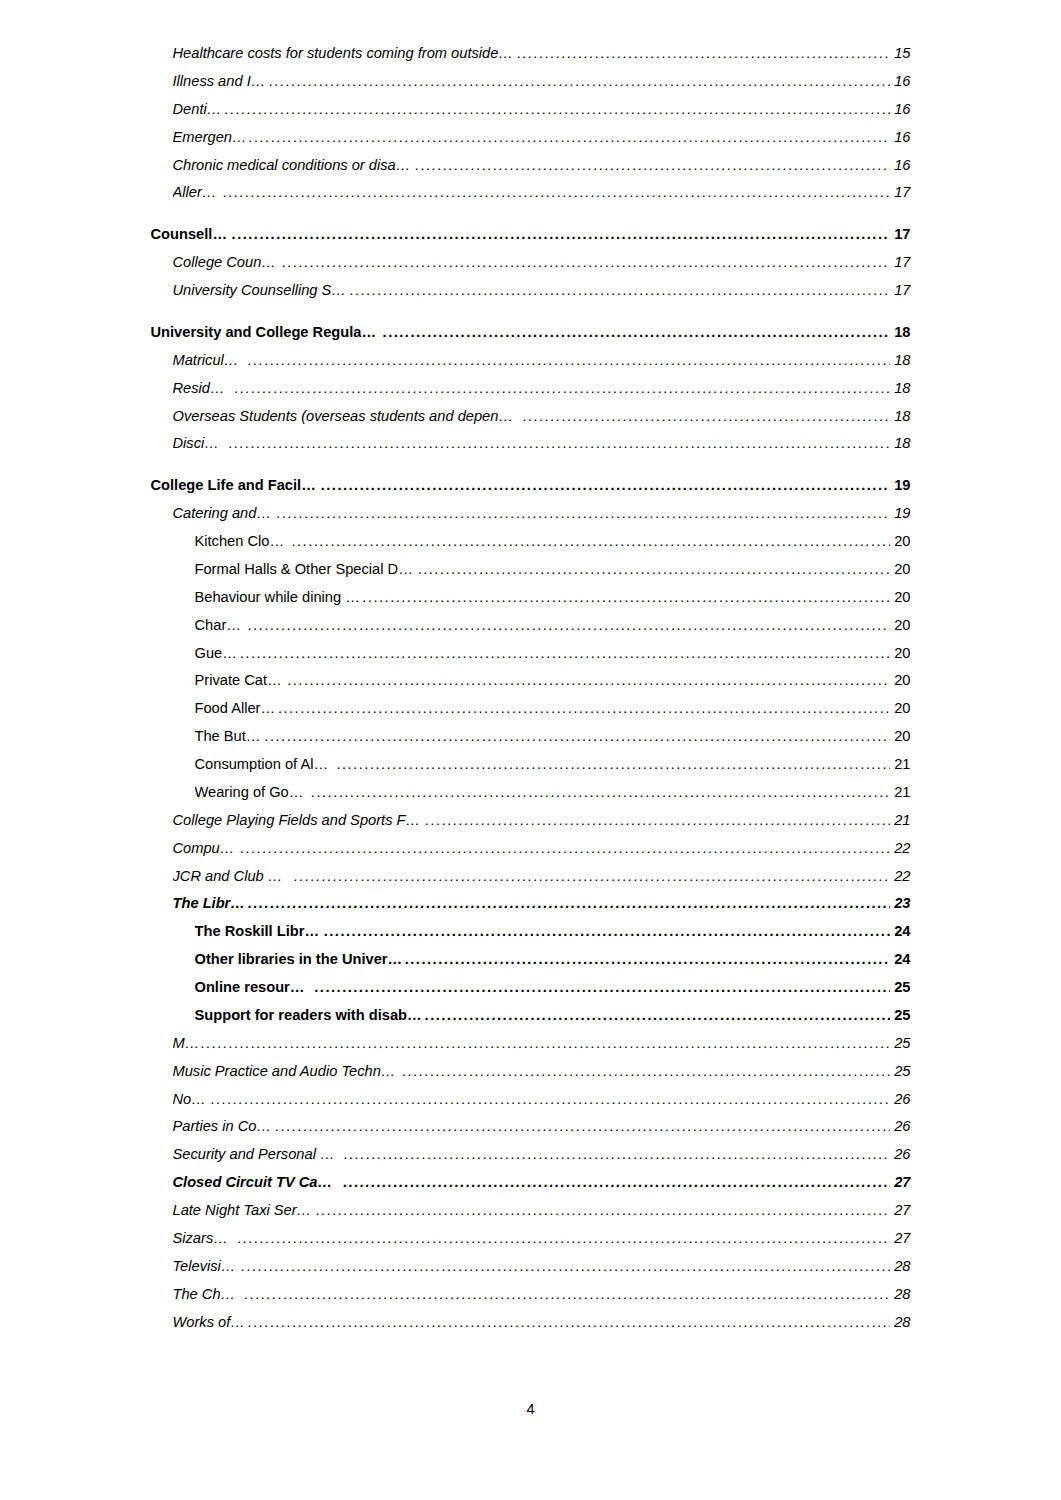Healthcare costs for students coming from outside of the UK............................................................................ 15
Illness and Injury................................................................................................................................. 16
Dentistry......................................................................................................................................... 16
Emergencies.................................................................................................................................... 16
Chronic medical conditions or disabilities............................................................................................. 16
Allergies.......................................................................................................................................... 17
Counselling............................................................................................................................. 17
College Counsellor............................................................................................................................. 17
University Counselling Service............................................................................................................. 17
University and College Regulations................................................................................................. 18
Matriculation.................................................................................................................................. 18
Residence....................................................................................................................................... 18
Overseas Students (overseas students and dependants)..................................................................... 18
Discipline......................................................................................................................................... 18
College Life and Facilities............................................................................................................. 19
Catering and bars............................................................................................................................. 19
Kitchen Closures............................................................................................................................. 20
Formal Halls & Other Special Dinners............................................................................................. 20
Behaviour while dining in Hall............................................................................................................. 20
Charges............................................................................................................................. 20
Guests............................................................................................................................. 20
Private Catering............................................................................................................................. 20
Food Allergies............................................................................................................................. 20
The Buttery............................................................................................................................. 20
Consumption of Alcohol............................................................................................................. 21
Wearing of Gowns............................................................................................................. 21
College Playing Fields and Sports Facilities............................................................................................. 21
Computing............................................................................................................................. 22
JCR and Club Events............................................................................................................................. 22
The Library............................................................................................................................. 23
The Roskill Library:............................................................................................................. 24
Other libraries in the University:............................................................................................. 24
Online resources:............................................................................................................. 25
Support for readers with disabilities:............................................................................................. 25
Mail............................................................................................................................. 25
Music Practice and Audio Technology............................................................................................. 25
Noise............................................................................................................................. 26
Parties in College............................................................................................................................. 26
Security and Personal Safety............................................................................................................. 26
Closed Circuit TV Cameras............................................................................................................. 27
Late Night Taxi Service............................................................................................................. 27
Sizarships............................................................................................................................. 27
Televisions............................................................................................................................. 28
The Chapel............................................................................................................................. 28
Works of Art............................................................................................................................. 28
4